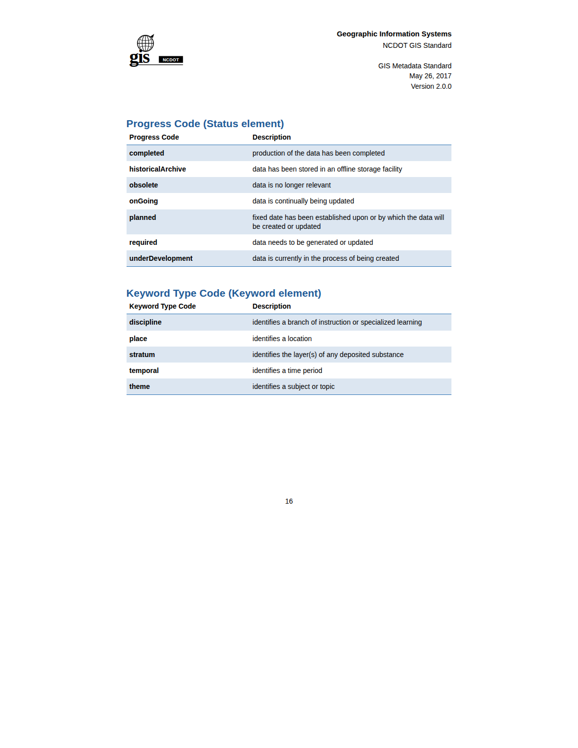gis NCDOT
Geographic Information Systems
NCDOT GIS Standard
GIS Metadata Standard
May 26, 2017
Version 2.0.0
Progress Code (Status element)
| Progress Code | Description |
| --- | --- |
| completed | production of the data has been completed |
| historicalArchive | data has been stored in an offline storage facility |
| obsolete | data is no longer relevant |
| onGoing | data is continually being updated |
| planned | fixed date has been established upon or by which the data will be created or updated |
| required | data needs to be generated or updated |
| underDevelopment | data is currently in the process of being created |
Keyword Type Code (Keyword element)
| Keyword Type Code | Description |
| --- | --- |
| discipline | identifies a branch of instruction or specialized learning |
| place | identifies a location |
| stratum | identifies the layer(s) of any deposited substance |
| temporal | identifies a time period |
| theme | identifies a subject or topic |
16